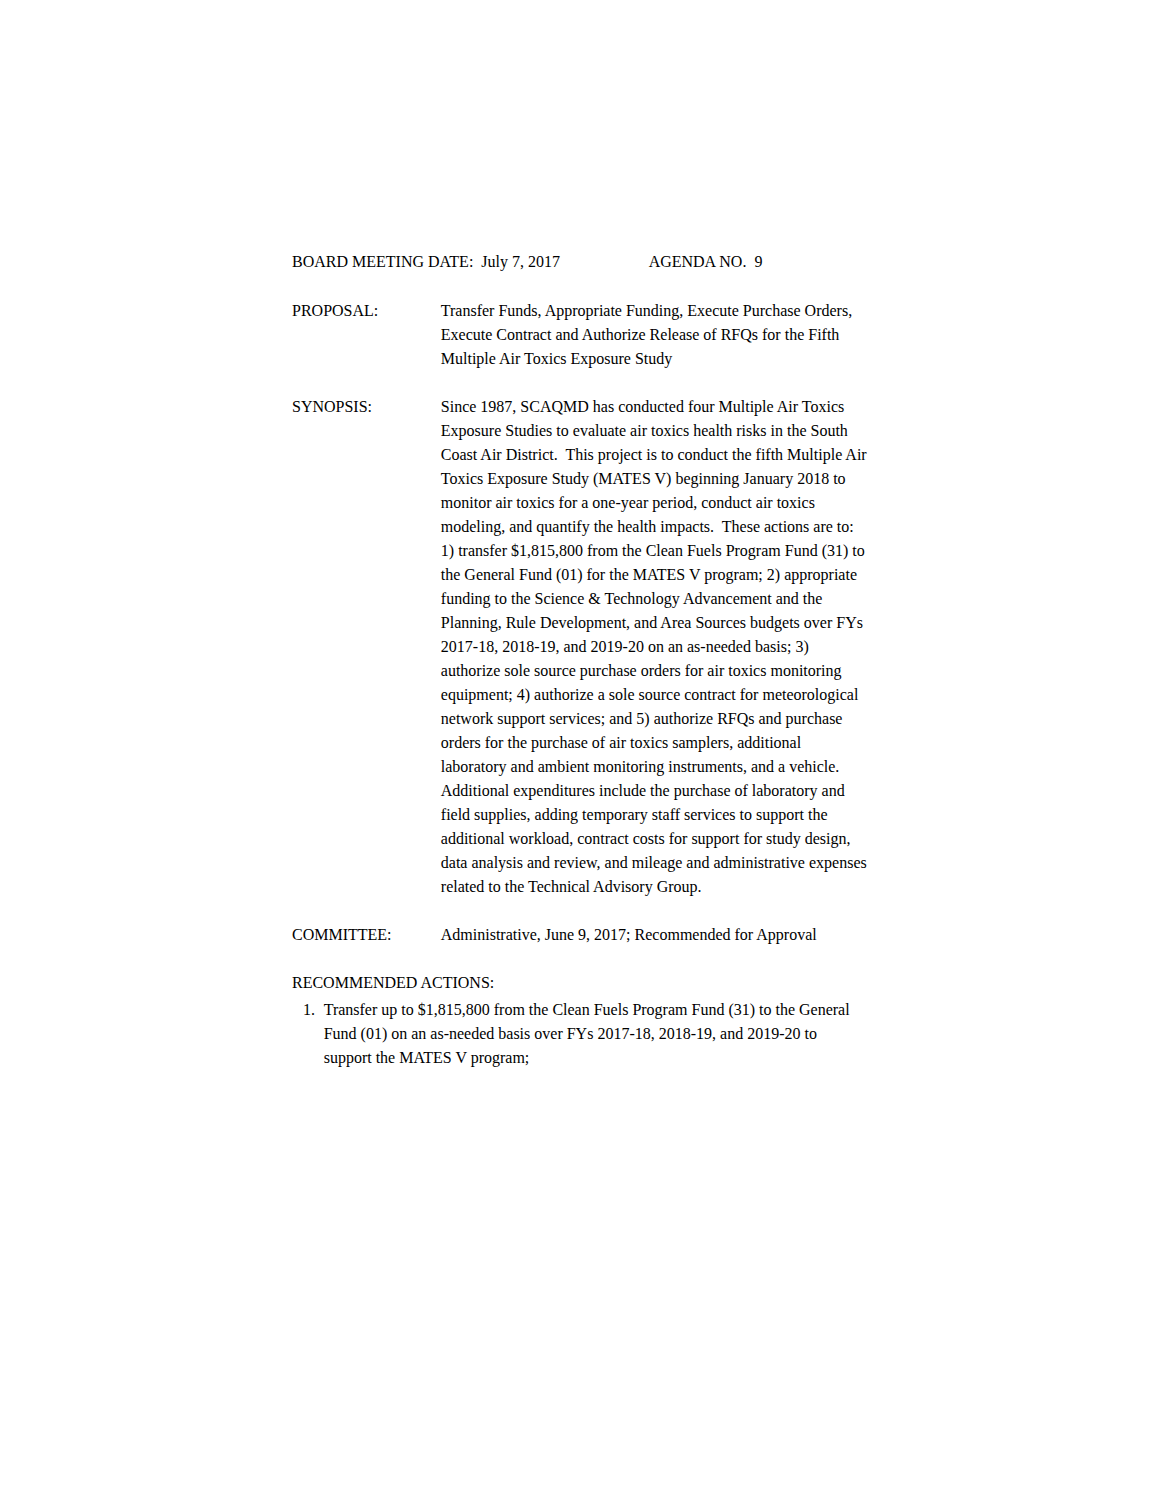BOARD MEETING DATE: July 7, 2017
AGENDA NO. 9
| PROPOSAL: | Transfer Funds, Appropriate Funding, Execute Purchase Orders, Execute Contract and Authorize Release of RFQs for the Fifth Multiple Air Toxics Exposure Study |
| SYNOPSIS: | Since 1987, SCAQMD has conducted four Multiple Air Toxics Exposure Studies to evaluate air toxics health risks in the South Coast Air District. This project is to conduct the fifth Multiple Air Toxics Exposure Study (MATES V) beginning January 2018 to monitor air toxics for a one-year period, conduct air toxics modeling, and quantify the health impacts. These actions are to: 1) transfer $1,815,800 from the Clean Fuels Program Fund (31) to the General Fund (01) for the MATES V program; 2) appropriate funding to the Science & Technology Advancement and the Planning, Rule Development, and Area Sources budgets over FYs 2017-18, 2018-19, and 2019-20 on an as-needed basis; 3) authorize sole source purchase orders for air toxics monitoring equipment; 4) authorize a sole source contract for meteorological network support services; and 5) authorize RFQs and purchase orders for the purchase of air toxics samplers, additional laboratory and ambient monitoring instruments, and a vehicle. Additional expenditures include the purchase of laboratory and field supplies, adding temporary staff services to support the additional workload, contract costs for support for study design, data analysis and review, and mileage and administrative expenses related to the Technical Advisory Group. |
| COMMITTEE: | Administrative, June 9, 2017; Recommended for Approval |
RECOMMENDED ACTIONS:
Transfer up to $1,815,800 from the Clean Fuels Program Fund (31) to the General Fund (01) on an as-needed basis over FYs 2017-18, 2018-19, and 2019-20 to support the MATES V program;